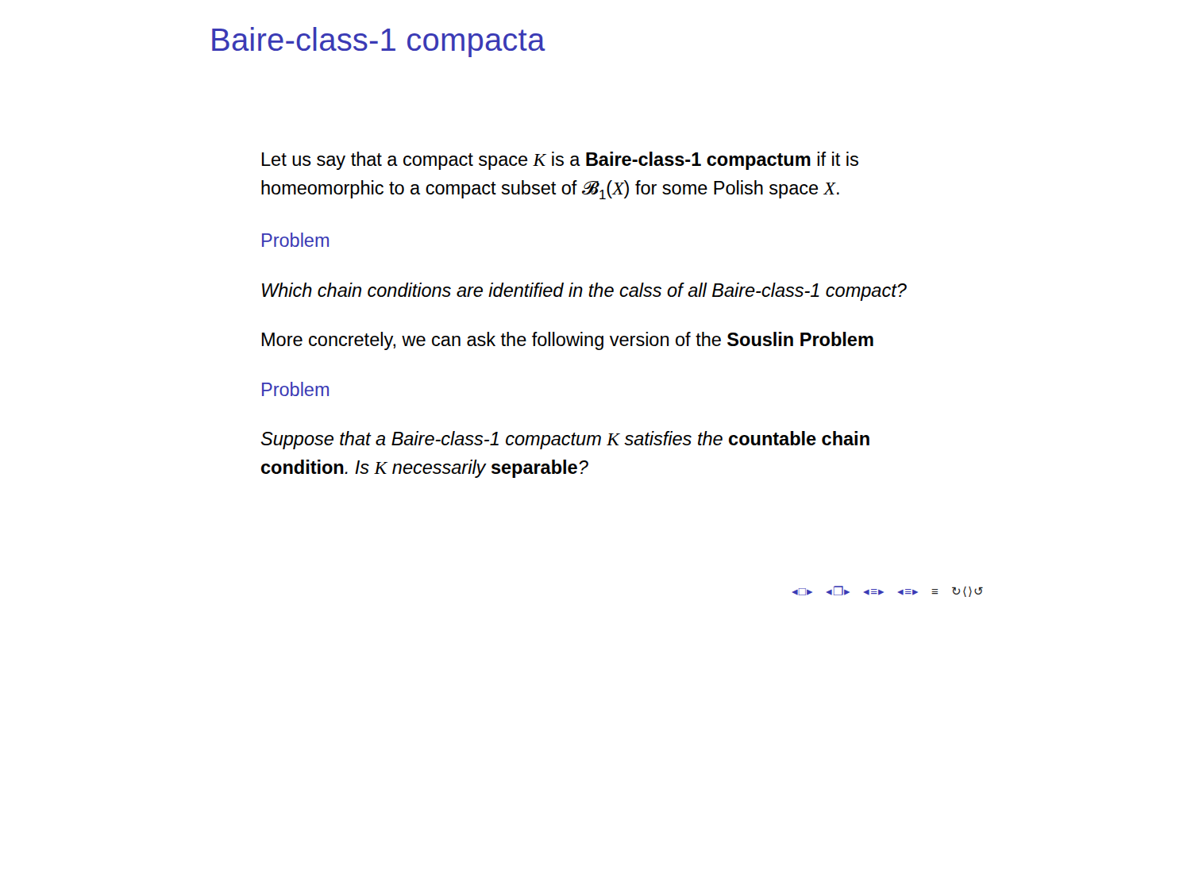Baire-class-1 compacta
Let us say that a compact space K is a Baire-class-1 compactum if it is homeomorphic to a compact subset of 𝓑1(X) for some Polish space X.
Problem
Which chain conditions are identified in the calss of all Baire-class-1 compact?
More concretely, we can ask the following version of the Souslin Problem
Problem
Suppose that a Baire-class-1 compactum K satisfies the countable chain condition. Is K necessarily separable?
◂□▸ ◂❐▸ ◂≡▸ ◂≡▸ ≡ ↻⟨⟩↺